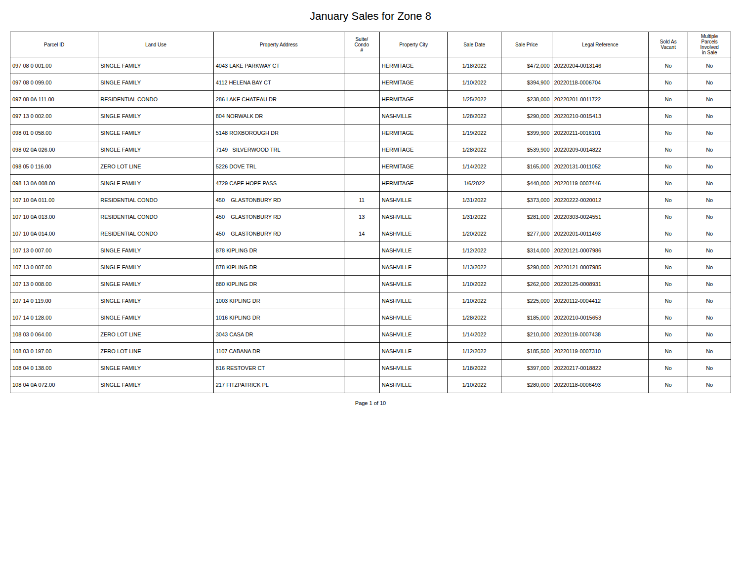January Sales for Zone 8
| Parcel ID | Land Use | Property Address | Suite/ Condo # | Property City | Sale Date | Sale Price | Legal Reference | Sold As Vacant | Multiple Parcels Involved in Sale |
| --- | --- | --- | --- | --- | --- | --- | --- | --- | --- |
| 097 08 0 001.00 | SINGLE FAMILY | 4043 LAKE PARKWAY CT | | HERMITAGE | 1/18/2022 | $472,000 | 20220204-0013146 | No | No |
| 097 08 0 099.00 | SINGLE FAMILY | 4112 HELENA BAY CT | | HERMITAGE | 1/10/2022 | $394,900 | 20220118-0006704 | No | No |
| 097 08 0A 111.00 | RESIDENTIAL CONDO | 286 LAKE CHATEAU DR | | HERMITAGE | 1/25/2022 | $238,000 | 20220201-0011722 | No | No |
| 097 13 0 002.00 | SINGLE FAMILY | 804 NORWALK DR | | NASHVILLE | 1/28/2022 | $290,000 | 20220210-0015413 | No | No |
| 098 01 0 058.00 | SINGLE FAMILY | 5148 ROXBOROUGH DR | | HERMITAGE | 1/19/2022 | $399,900 | 20220211-0016101 | No | No |
| 098 02 0A 026.00 | SINGLE FAMILY | 7149 SILVERWOOD TRL | | HERMITAGE | 1/28/2022 | $539,900 | 20220209-0014822 | No | No |
| 098 05 0 116.00 | ZERO LOT LINE | 5226 DOVE TRL | | HERMITAGE | 1/14/2022 | $165,000 | 20220131-0011052 | No | No |
| 098 13 0A 008.00 | SINGLE FAMILY | 4729 CAPE HOPE PASS | | HERMITAGE | 1/6/2022 | $440,000 | 20220119-0007446 | No | No |
| 107 10 0A 011.00 | RESIDENTIAL CONDO | 450 GLASTONBURY RD | 11 | NASHVILLE | 1/31/2022 | $373,000 | 20220222-0020012 | No | No |
| 107 10 0A 013.00 | RESIDENTIAL CONDO | 450 GLASTONBURY RD | 13 | NASHVILLE | 1/31/2022 | $281,000 | 20220303-0024551 | No | No |
| 107 10 0A 014.00 | RESIDENTIAL CONDO | 450 GLASTONBURY RD | 14 | NASHVILLE | 1/20/2022 | $277,000 | 20220201-0011493 | No | No |
| 107 13 0 007.00 | SINGLE FAMILY | 878 KIPLING DR | | NASHVILLE | 1/12/2022 | $314,000 | 20220121-0007986 | No | No |
| 107 13 0 007.00 | SINGLE FAMILY | 878 KIPLING DR | | NASHVILLE | 1/13/2022 | $290,000 | 20220121-0007985 | No | No |
| 107 13 0 008.00 | SINGLE FAMILY | 880 KIPLING DR | | NASHVILLE | 1/10/2022 | $262,000 | 20220125-0008931 | No | No |
| 107 14 0 119.00 | SINGLE FAMILY | 1003 KIPLING DR | | NASHVILLE | 1/10/2022 | $225,000 | 20220112-0004412 | No | No |
| 107 14 0 128.00 | SINGLE FAMILY | 1016 KIPLING DR | | NASHVILLE | 1/28/2022 | $185,000 | 20220210-0015653 | No | No |
| 108 03 0 064.00 | ZERO LOT LINE | 3043 CASA DR | | NASHVILLE | 1/14/2022 | $210,000 | 20220119-0007438 | No | No |
| 108 03 0 197.00 | ZERO LOT LINE | 1107 CABANA DR | | NASHVILLE | 1/12/2022 | $185,500 | 20220119-0007310 | No | No |
| 108 04 0 138.00 | SINGLE FAMILY | 816 RESTOVER CT | | NASHVILLE | 1/18/2022 | $397,000 | 20220217-0018822 | No | No |
| 108 04 0A 072.00 | SINGLE FAMILY | 217 FITZPATRICK PL | | NASHVILLE | 1/10/2022 | $280,000 | 20220118-0006493 | No | No |
Page 1 of 10